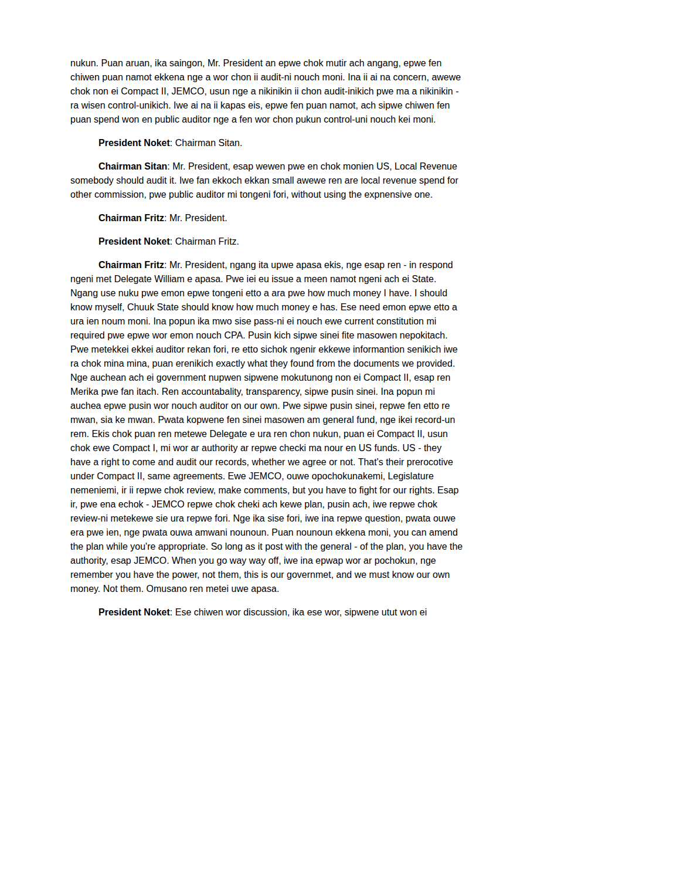nukun. Puan aruan, ika saingon, Mr. President an epwe chok mutir ach angang, epwe fen chiwen puan namot ekkena nge a wor chon ii audit-ni nouch moni. Ina ii ai na concern, awewe chok non ei Compact II, JEMCO, usun nge a nikinikin ii chon audit-inikich pwe ma a nikinikin - ra wisen control-unikich. Iwe ai na ii kapas eis, epwe fen puan namot, ach sipwe chiwen fen puan spend won en public auditor nge a fen wor chon pukun control-uni nouch kei moni.
President Noket: Chairman Sitan.
Chairman Sitan: Mr. President, esap wewen pwe en chok monien US, Local Revenue somebody should audit it. Iwe fan ekkoch ekkan small awewe ren are local revenue spend for other commission, pwe public auditor mi tongeni fori, without using the expnensive one.
Chairman Fritz: Mr. President.
President Noket: Chairman Fritz.
Chairman Fritz: Mr. President, ngang ita upwe apasa ekis, nge esap ren - in respond ngeni met Delegate William e apasa. Pwe iei eu issue a meen namot ngeni ach ei State. Ngang use nuku pwe emon epwe tongeni etto a ara pwe how much money I have. I should know myself, Chuuk State should know how much money e has. Ese need emon epwe etto a ura ien noum moni. Ina popun ika mwo sise pass-ni ei nouch ewe current constitution mi required pwe epwe wor emon nouch CPA. Pusin kich sipwe sinei fite masowen nepokitach. Pwe metekkei ekkei auditor rekan fori, re etto sichok ngenir ekkewe informantion senikich iwe ra chok mina mina, puan erenikich exactly what they found from the documents we provided. Nge auchean ach ei government nupwen sipwene mokutunong non ei Compact II, esap ren Merika pwe fan itach. Ren accountabality, transparency, sipwe pusin sinei. Ina popun mi auchea epwe pusin wor nouch auditor on our own. Pwe sipwe pusin sinei, repwe fen etto re mwan, sia ke mwan. Pwata kopwene fen sinei masowen am general fund, nge ikei record-un rem. Ekis chok puan ren metewe Delegate e ura ren chon nukun, puan ei Compact II, usun chok ewe Compact I, mi wor ar authority ar repwe checki ma nour en US funds. US - they have a right to come and audit our records, whether we agree or not. That's their prerocotive under Compact II, same agreements. Ewe JEMCO, ouwe opochokunakemi, Legislature nemeniemi, ir ii repwe chok review, make comments, but you have to fight for our rights. Esap ir, pwe ena echok - JEMCO repwe chok cheki ach kewe plan, pusin ach, iwe repwe chok review-ni metekewe sie ura repwe fori. Nge ika sise fori, iwe ina repwe question, pwata ouwe era pwe ien, nge pwata ouwa amwani nounoun. Puan nounoun ekkena moni, you can amend the plan while you're appropriate. So long as it post with the general - of the plan, you have the authority, esap JEMCO. When you go way way off, iwe ina epwap wor ar pochokun, nge remember you have the power, not them, this is our governmet, and we must know our own money. Not them. Omusano ren metei uwe apasa.
President Noket: Ese chiwen wor discussion, ika ese wor, sipwene utut won ei